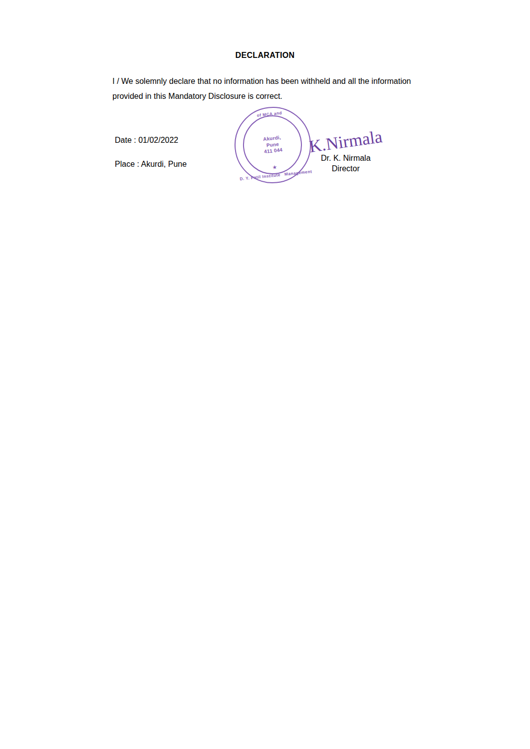DECLARATION
I / We solemnly declare that no information has been withheld and all the information provided in this Mandatory Disclosure is correct.
of MCA and
Akurdi,
Pune
411 044
D. Y. Patil Institute Management
★
Date : 01/02/2022
Place : Akurdi, Pune
K.Nirmala
Dr. K. Nirmala
Director